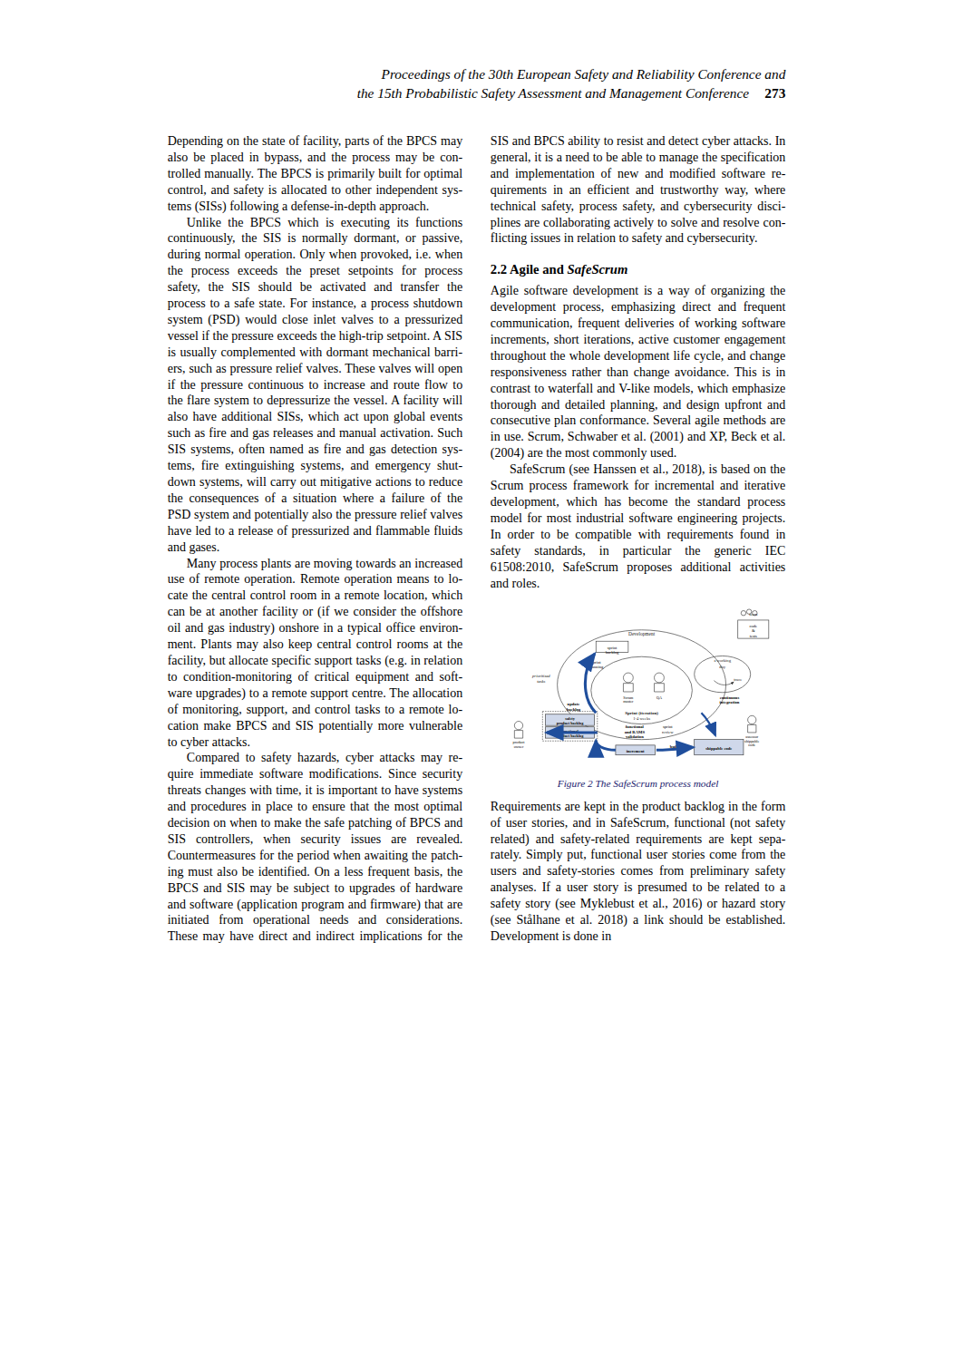Proceedings of the 30th European Safety and Reliability Conference and
the 15th Probabilistic Safety Assessment and Management Conference273
Depending on the state of facility, parts of the BPCS may also be placed in bypass, and the process may be controlled manually. The BPCS is primarily built for optimal control, and safety is allocated to other independent systems (SISs) following a defense-in-depth approach.
Unlike the BPCS which is executing its functions continuously, the SIS is normally dormant, or passive, during normal operation. Only when provoked, i.e. when the process exceeds the preset setpoints for process safety, the SIS should be activated and transfer the process to a safe state. For instance, a process shutdown system (PSD) would close inlet valves to a pressurized vessel if the pressure exceeds the high-trip setpoint. A SIS is usually complemented with dormant mechanical barriers, such as pressure relief valves. These valves will open if the pressure continuous to increase and route flow to the flare system to depressurize the vessel. A facility will also have additional SISs, which act upon global events such as fire and gas releases and manual activation. Such SIS systems, often named as fire and gas detection systems, fire extinguishing systems, and emergency shutdown systems, will carry out mitigative actions to reduce the consequences of a situation where a failure of the PSD system and potentially also the pressure relief valves have led to a release of pressurized and flammable fluids and gases.
Many process plants are moving towards an increased use of remote operation. Remote operation means to locate the central control room in a remote location, which can be at another facility or (if we consider the offshore oil and gas industry) onshore in a typical office environment. Plants may also keep central control rooms at the facility, but allocate specific support tasks (e.g. in relation to condition-monitoring of critical equipment and software upgrades) to a remote support centre. The allocation of monitoring, support, and control tasks to a remote location make BPCS and SIS potentially more vulnerable to cyber attacks.
Compared to safety hazards, cyber attacks may require immediate software modifications. Since security threats changes with time, it is important to have systems and procedures in place to ensure that the most optimal decision on when to make the safe patching of BPCS and SIS controllers, when security issues are revealed. Countermeasures for the period when awaiting the patching must also be identified. On a less frequent basis, the BPCS and SIS may be subject to upgrades of hardware and software (application program and firmware) that are initiated from operational needs and considerations. These may have direct and indirect implications for the SIS and BPCS ability to resist and detect cyber attacks. In general, it is a need to be able to manage the specification and implementation of new and modified software requirements in an efficient and trustworthy way, where technical safety, process safety, and cybersecurity disciplines are collaborating actively to solve and resolve conflicting issues in relation to safety and cybersecurity.
2.2 Agile and SafeScrum
Agile software development is a way of organizing the development process, emphasizing direct and frequent communication, frequent deliveries of working software increments, short iterations, active customer engagement throughout the whole development life cycle, and change responsiveness rather than change avoidance. This is in contrast to waterfall and V-like models, which emphasize thorough and detailed planning, and design upfront and consecutive plan conformance. Several agile methods are in use. Scrum, Schwaber et al. (2001) and XP, Beck et al. (2004) are the most commonly used.
SafeScrum (see Hanssen et al., 2018), is based on the Scrum process framework for incremental and iterative development, which has become the standard process model for most industrial software engineering projects. In order to be compatible with requirements found in safety standards, in particular the generic IEC 61508:2010, SafeScrum proposes additional activities and roles.
Development Sprint (iteration) 1-4 weeks a working day trace code & tests team sprint backlog sprint planning Scrum master QA prioritized tasks update backlog safety product backlog functional product backlog product owner functional and RAMS validation sprint review increment build shippable code assessor shippable code continuous integration
Figure 2 The SafeScrum process model
Requirements are kept in the product backlog in the form of user stories, and in SafeScrum, functional (not safety related) and safety-related requirements are kept separately. Simply put, functional user stories come from the users and safety-stories comes from preliminary safety analyses. If a user story is presumed to be related to a safety story (see Myklebust et al., 2016) or hazard story (see Stålhane et al. 2018) a link should be established. Development is done in